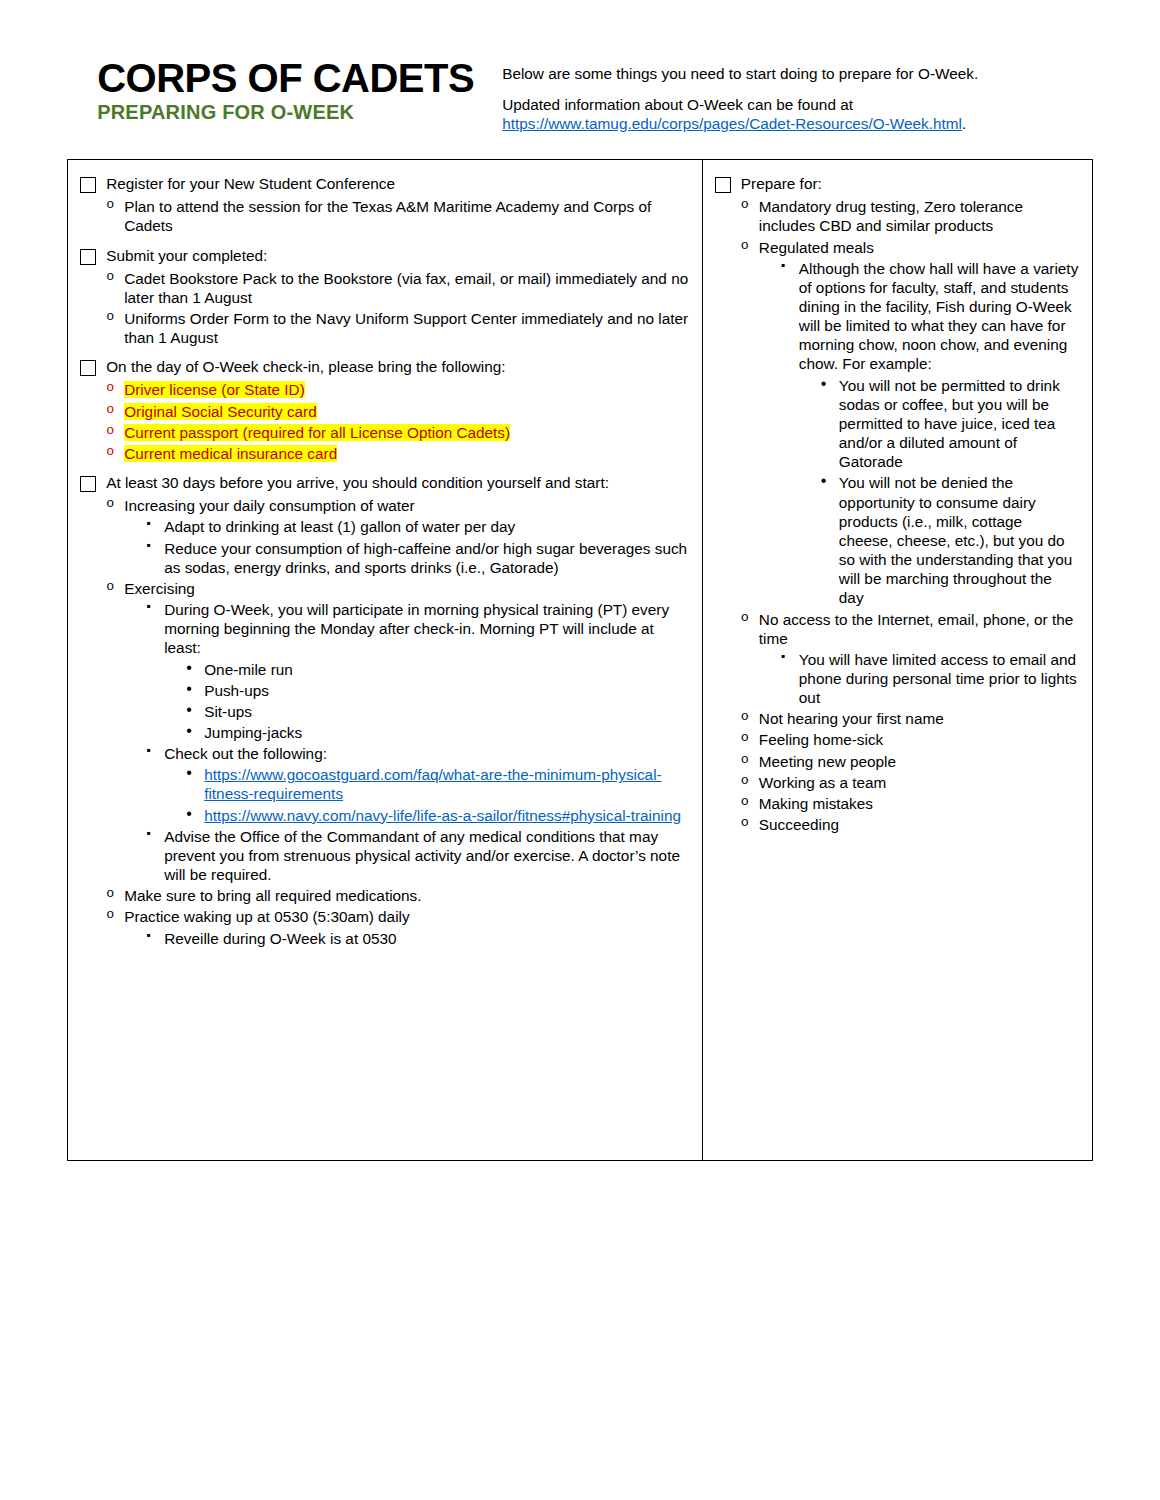CORPS OF CADETS
PREPARING FOR O-WEEK
Below are some things you need to start doing to prepare for O-Week.
Updated information about O-Week can be found at https://www.tamug.edu/corps/pages/Cadet-Resources/O-Week.html.
Register for your New Student Conference
Plan to attend the session for the Texas A&M Maritime Academy and Corps of Cadets
Submit your completed:
Cadet Bookstore Pack to the Bookstore (via fax, email, or mail) immediately and no later than 1 August
Uniforms Order Form to the Navy Uniform Support Center immediately and no later than 1 August
On the day of O-Week check-in, please bring the following:
Driver license (or State ID)
Original Social Security card
Current passport (required for all License Option Cadets)
Current medical insurance card
At least 30 days before you arrive, you should condition yourself and start:
Increasing your daily consumption of water
Adapt to drinking at least (1) gallon of water per day
Reduce your consumption of high-caffeine and/or high sugar beverages such as sodas, energy drinks, and sports drinks (i.e., Gatorade)
Exercising
During O-Week, you will participate in morning physical training (PT) every morning beginning the Monday after check-in. Morning PT will include at least:
One-mile run
Push-ups
Sit-ups
Jumping-jacks
Check out the following:
https://www.gocoastguard.com/faq/what-are-the-minimum-physical-fitness-requirements
https://www.navy.com/navy-life/life-as-a-sailor/fitness#physical-training
Advise the Office of the Commandant of any medical conditions that may prevent you from strenuous physical activity and/or exercise. A doctor’s note will be required.
Make sure to bring all required medications.
Practice waking up at 0530 (5:30am) daily
Reveille during O-Week is at 0530
Prepare for:
Mandatory drug testing, Zero tolerance includes CBD and similar products
Regulated meals
Although the chow hall will have a variety of options for faculty, staff, and students dining in the facility, Fish during O-Week will be limited to what they can have for morning chow, noon chow, and evening chow. For example:
You will not be permitted to drink sodas or coffee, but you will be permitted to have juice, iced tea and/or a diluted amount of Gatorade
You will not be denied the opportunity to consume dairy products (i.e., milk, cottage cheese, cheese, etc.), but you do so with the understanding that you will be marching throughout the day
No access to the Internet, email, phone, or the time
You will have limited access to email and phone during personal time prior to lights out
Not hearing your first name
Feeling home-sick
Meeting new people
Working as a team
Making mistakes
Succeeding